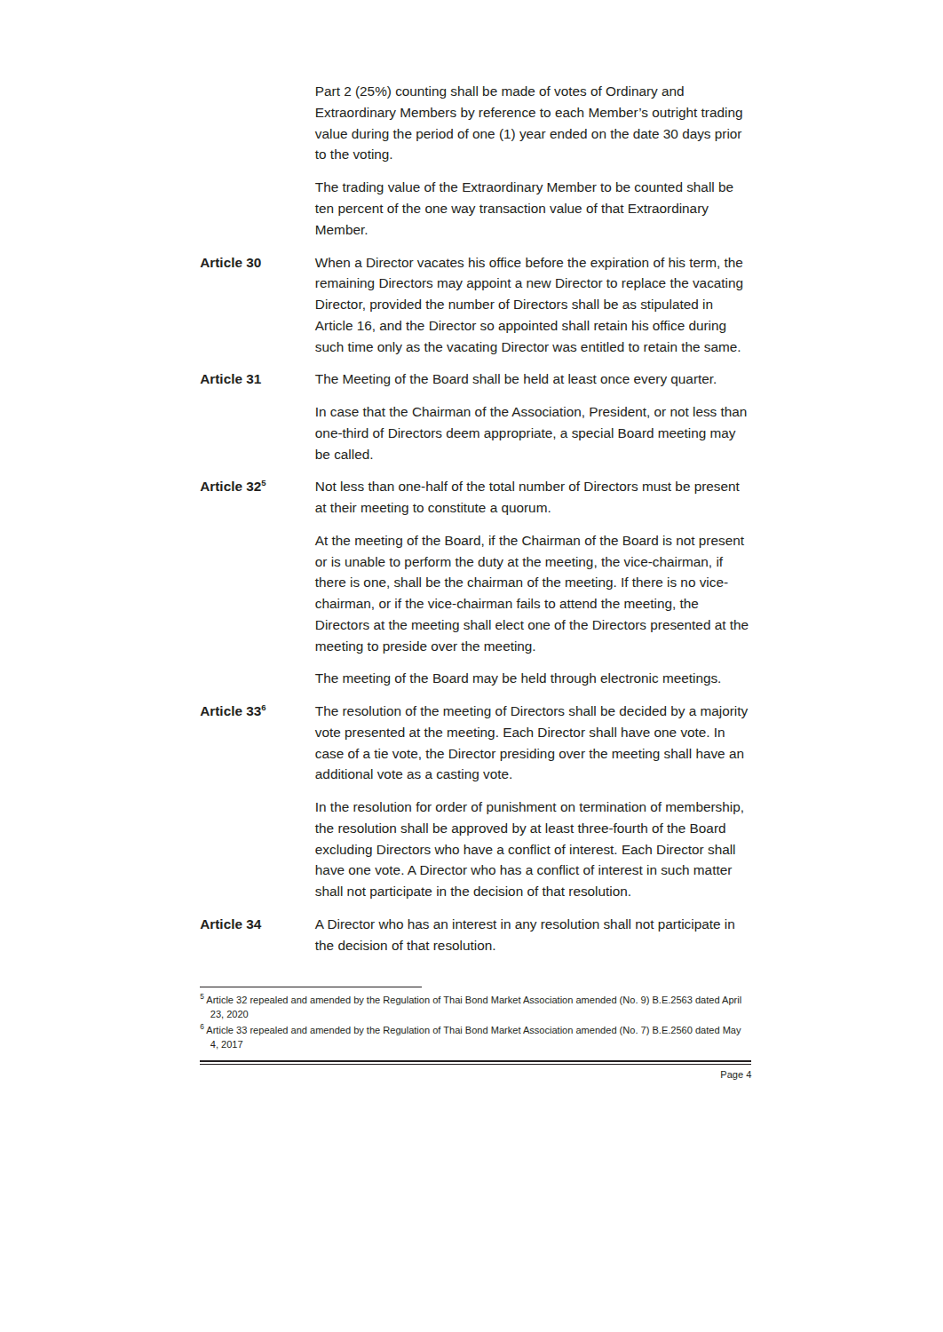Part 2 (25%) counting shall be made of votes of Ordinary and Extraordinary Members by reference to each Member’s outright trading value during the period of one (1) year ended on the date 30 days prior to the voting.
The trading value of the Extraordinary Member to be counted shall be ten percent of the one way transaction value of that Extraordinary Member.
Article 30
When a Director vacates his office before the expiration of his term, the remaining Directors may appoint a new Director to replace the vacating Director, provided the number of Directors shall be as stipulated in Article 16, and the Director so appointed shall retain his office during such time only as the vacating Director was entitled to retain the same.
Article 31
The Meeting of the Board shall be held at least once every quarter.
In case that the Chairman of the Association, President, or not less than one-third of Directors deem appropriate, a special Board meeting may be called.
Article 325
Not less than one-half of the total number of Directors must be present at their meeting to constitute a quorum.
At the meeting of the Board, if the Chairman of the Board is not present or is unable to perform the duty at the meeting, the vice-chairman, if there is one, shall be the chairman of the meeting. If there is no vice-chairman, or if the vice-chairman fails to attend the meeting, the Directors at the meeting shall elect one of the Directors presented at the meeting to preside over the meeting.
The meeting of the Board may be held through electronic meetings.
Article 336
The resolution of the meeting of Directors shall be decided by a majority vote presented at the meeting. Each Director shall have one vote. In case of a tie vote, the Director presiding over the meeting shall have an additional vote as a casting vote.
In the resolution for order of punishment on termination of membership, the resolution shall be approved by at least three-fourth of the Board excluding Directors who have a conflict of interest. Each Director shall have one vote. A Director who has a conflict of interest in such matter shall not participate in the decision of that resolution.
Article 34
A Director who has an interest in any resolution shall not participate in the decision of that resolution.
5 Article 32 repealed and amended by the Regulation of Thai Bond Market Association amended (No. 9) B.E.2563 dated April 23, 2020
6 Article 33 repealed and amended by the Regulation of Thai Bond Market Association amended (No. 7) B.E.2560 dated May 4, 2017
Page 4